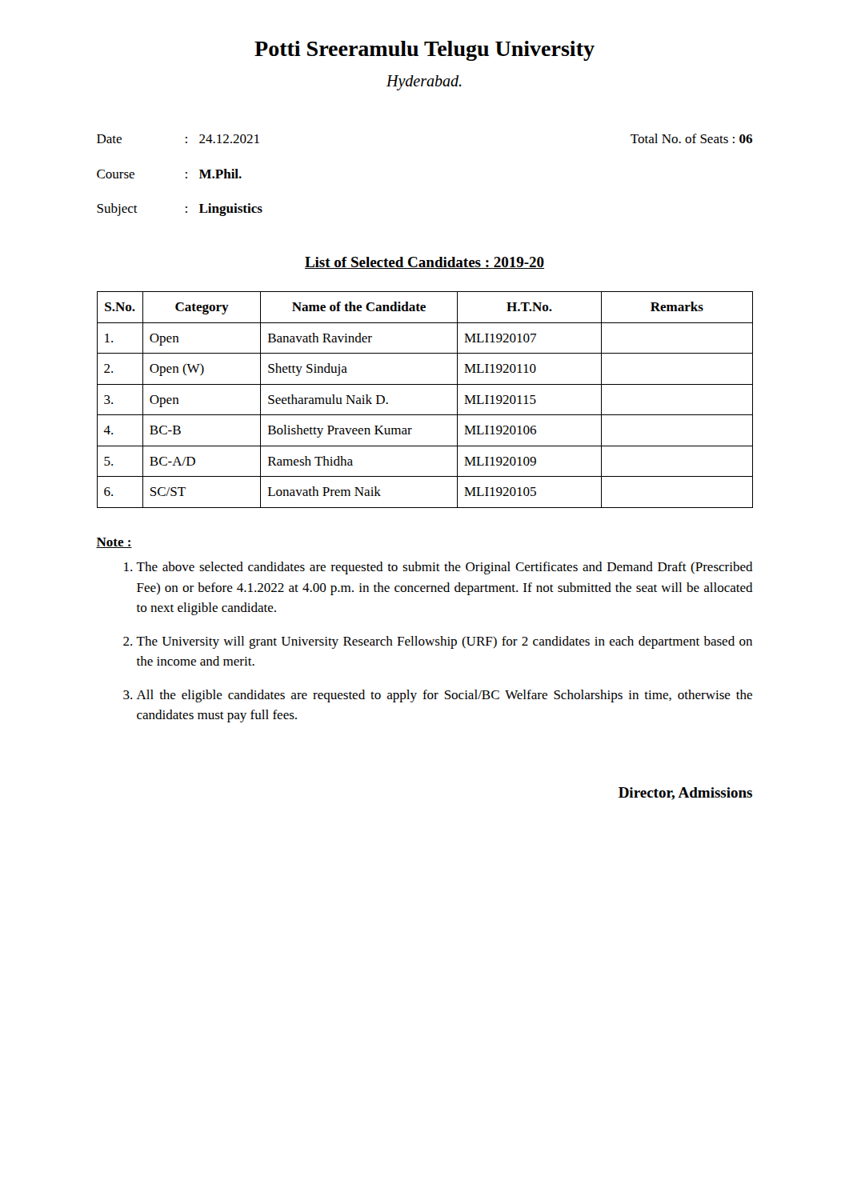Potti Sreeramulu Telugu University
Hyderabad.
Date : 24.12.2021 Total No. of Seats : 06
Course : M.Phil.
Subject : Linguistics
List of Selected Candidates : 2019-20
| S.No. | Category | Name of the Candidate | H.T.No. | Remarks |
| --- | --- | --- | --- | --- |
| 1. | Open | Banavath Ravinder | MLI1920107 | |
| 2. | Open (W) | Shetty Sinduja | MLI1920110 | |
| 3. | Open | Seetharamulu Naik D. | MLI1920115 | |
| 4. | BC-B | Bolishetty Praveen Kumar | MLI1920106 | |
| 5. | BC-A/D | Ramesh Thidha | MLI1920109 | |
| 6. | SC/ST | Lonavath Prem Naik | MLI1920105 | |
Note :
The above selected candidates are requested to submit the Original Certificates and Demand Draft (Prescribed Fee) on or before 4.1.2022 at 4.00 p.m. in the concerned department. If not submitted the seat will be allocated to next eligible candidate.
The University will grant University Research Fellowship (URF) for 2 candidates in each department based on the income and merit.
All the eligible candidates are requested to apply for Social/BC Welfare Scholarships in time, otherwise the candidates must pay full fees.
Director, Admissions